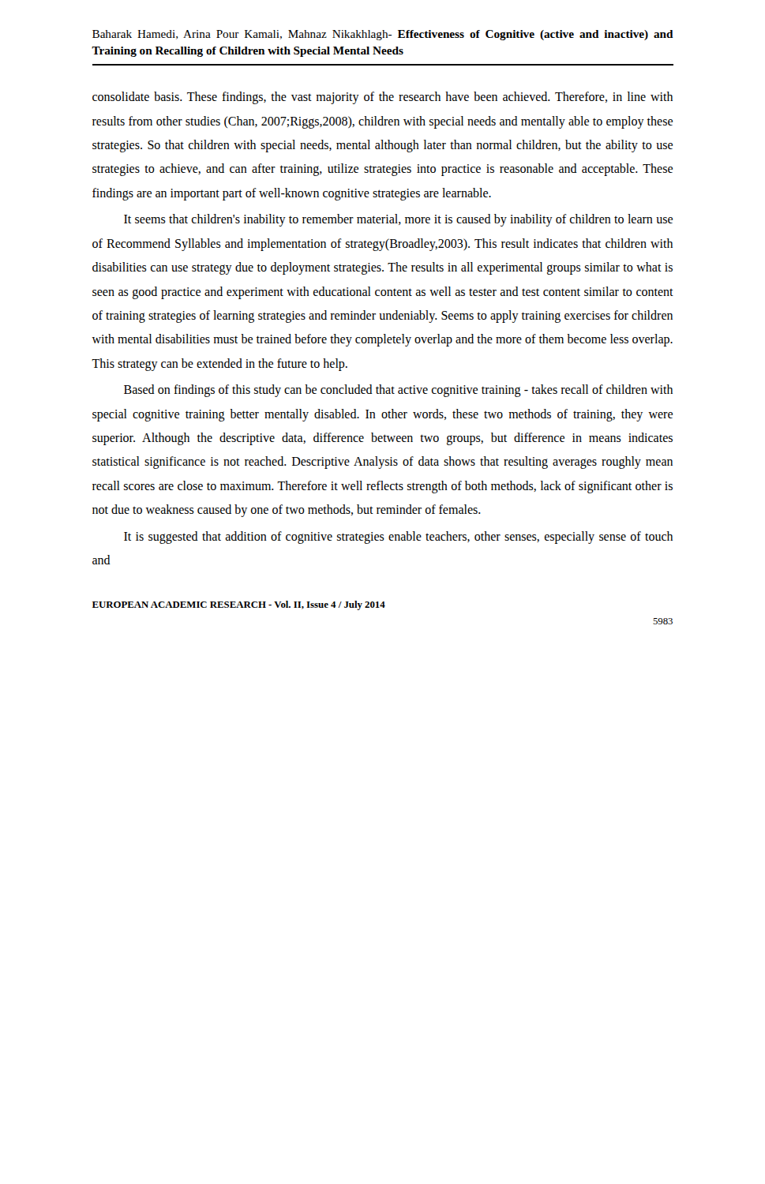Baharak Hamedi, Arina Pour Kamali, Mahnaz Nikakhlagh- Effectiveness of Cognitive (active and inactive) and Training on Recalling of Children with Special Mental Needs
consolidate basis. These findings, the vast majority of the research have been achieved. Therefore, in line with results from other studies (Chan, 2007;Riggs,2008), children with special needs and mentally able to employ these strategies. So that children with special needs, mental although later than normal children, but the ability to use strategies to achieve, and can after training, utilize strategies into practice is reasonable and acceptable. These findings are an important part of well-known cognitive strategies are learnable.
It seems that children's inability to remember material, more it is caused by inability of children to learn use of Recommend Syllables and implementation of strategy(Broadley,2003). This result indicates that children with disabilities can use strategy due to deployment strategies. The results in all experimental groups similar to what is seen as good practice and experiment with educational content as well as tester and test content similar to content of training strategies of learning strategies and reminder undeniably. Seems to apply training exercises for children with mental disabilities must be trained before they completely overlap and the more of them become less overlap. This strategy can be extended in the future to help.
Based on findings of this study can be concluded that active cognitive training - takes recall of children with special cognitive training better mentally disabled. In other words, these two methods of training, they were superior. Although the descriptive data, difference between two groups, but difference in means indicates statistical significance is not reached. Descriptive Analysis of data shows that resulting averages roughly mean recall scores are close to maximum. Therefore it well reflects strength of both methods, lack of significant other is not due to weakness caused by one of two methods, but reminder of females.
It is suggested that addition of cognitive strategies enable teachers, other senses, especially sense of touch and
EUROPEAN ACADEMIC RESEARCH - Vol. II, Issue 4 / July 2014
5983